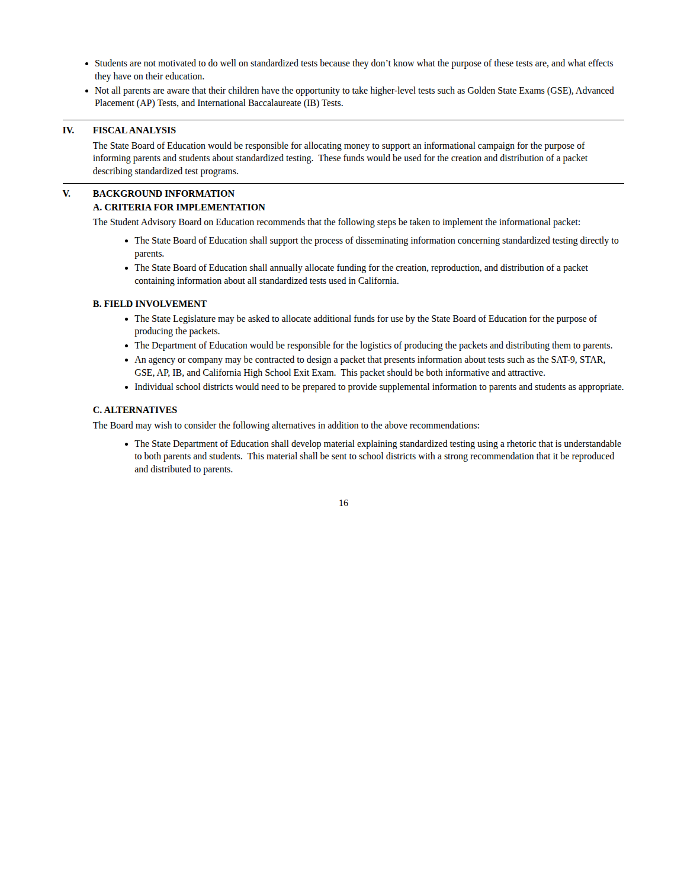Students are not motivated to do well on standardized tests because they don’t know what the purpose of these tests are, and what effects they have on their education.
Not all parents are aware that their children have the opportunity to take higher-level tests such as Golden State Exams (GSE), Advanced Placement (AP) Tests, and International Baccalaureate (IB) Tests.
IV. FISCAL ANALYSIS
The State Board of Education would be responsible for allocating money to support an informational campaign for the purpose of informing parents and students about standardized testing. These funds would be used for the creation and distribution of a packet describing standardized test programs.
V. BACKGROUND INFORMATION
A. CRITERIA FOR IMPLEMENTATION
The Student Advisory Board on Education recommends that the following steps be taken to implement the informational packet:
The State Board of Education shall support the process of disseminating information concerning standardized testing directly to parents.
The State Board of Education shall annually allocate funding for the creation, reproduction, and distribution of a packet containing information about all standardized tests used in California.
B. FIELD INVOLVEMENT
The State Legislature may be asked to allocate additional funds for use by the State Board of Education for the purpose of producing the packets.
The Department of Education would be responsible for the logistics of producing the packets and distributing them to parents.
An agency or company may be contracted to design a packet that presents information about tests such as the SAT-9, STAR, GSE, AP, IB, and California High School Exit Exam. This packet should be both informative and attractive.
Individual school districts would need to be prepared to provide supplemental information to parents and students as appropriate.
C. ALTERNATIVES
The Board may wish to consider the following alternatives in addition to the above recommendations:
The State Department of Education shall develop material explaining standardized testing using a rhetoric that is understandable to both parents and students. This material shall be sent to school districts with a strong recommendation that it be reproduced and distributed to parents.
16